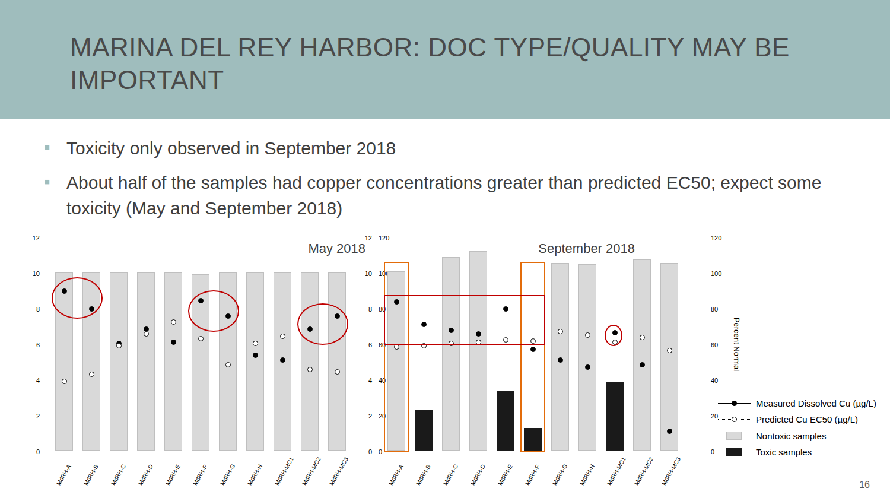Marina del Rey Harbor: DOC type/quality may be important
Toxicity only observed in September 2018
About half of the samples had copper concentrations greater than predicted EC50; expect some toxicity (May and September 2018)
May 2018
Dissolved Copper Concentration (µg/L)
0
2
4
6
8
10
12
0
20
40
60
80
100
120
MdRH-A
MdRH-B
MdRH-C
MdRH-D
MdRH-E
MdRH-F
MdRH-G
MdRH-H
MdRH-MC1
MdRH-MC2
MdRH-MC3
September 2018
Percent Normal
0
2
4
6
8
10
12
0
20
40
60
80
100
120
MdRH-A
MdRH-B
MdRH-C
MdRH-D
MdRH-E
MdRH-F
MdRH-G
MdRH-H
MdRH-MC1
MdRH-MC2
MdRH-MC3
Measured Dissolved Cu (µg/L)
Predicted Cu EC50 (µg/L)
Nontoxic samples
Toxic samples
16